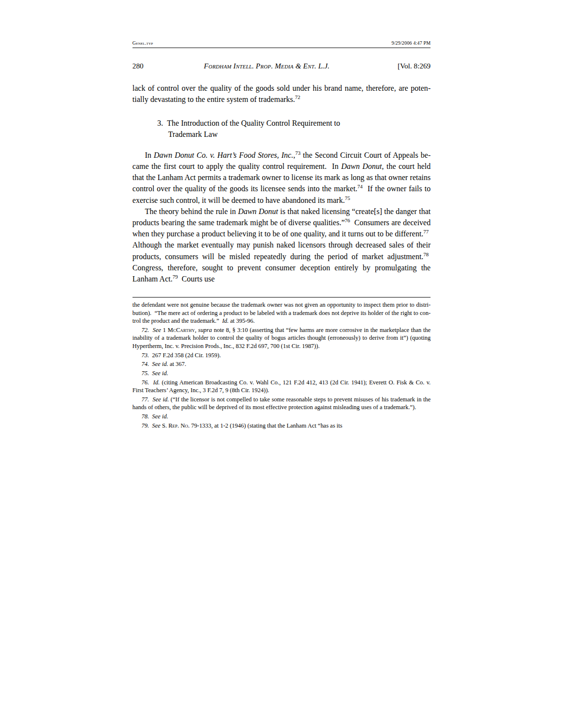GENEL.TYP 9/29/2006 4:47 PM
280 Fordham Intell. Prop. Media & Ent. L.J. [Vol. 8:269
lack of control over the quality of the goods sold under his brand name, therefore, are potentially devastating to the entire system of trademarks.72
3. The Introduction of the Quality Control Requirement to Trademark Law
In Dawn Donut Co. v. Hart’s Food Stores, Inc.,73 the Second Circuit Court of Appeals became the first court to apply the quality control requirement. In Dawn Donut, the court held that the Lanham Act permits a trademark owner to license its mark as long as that owner retains control over the quality of the goods its licensee sends into the market.74 If the owner fails to exercise such control, it will be deemed to have abandoned its mark.75
The theory behind the rule in Dawn Donut is that naked licensing “create[s] the danger that products bearing the same trademark might be of diverse qualities.”76 Consumers are deceived when they purchase a product believing it to be of one quality, and it turns out to be different.77 Although the market eventually may punish naked licensors through decreased sales of their products, consumers will be misled repeatedly during the period of market adjustment.78 Congress, therefore, sought to prevent consumer deception entirely by promulgating the Lanham Act.79 Courts use
the defendant were not genuine because the trademark owner was not given an opportunity to inspect them prior to distribution). “The mere act of ordering a product to be labeled with a trademark does not deprive its holder of the right to control the product and the trademark.” Id. at 395-96.
72. See 1 McCarthy, supra note 8, § 3:10 (asserting that “few harms are more corrosive in the marketplace than the inability of a trademark holder to control the quality of bogus articles thought (erroneously) to derive from it”) (quoting Hypertherm, Inc. v. Precision Prods., Inc., 832 F.2d 697, 700 (1st Cir. 1987)).
73. 267 F.2d 358 (2d Cir. 1959).
74. See id. at 367.
75. See id.
76. Id. (citing American Broadcasting Co. v. Wahl Co., 121 F.2d 412, 413 (2d Cir. 1941); Everett O. Fisk & Co. v. First Teachers’ Agency, Inc., 3 F.2d 7, 9 (8th Cir. 1924)).
77. See id. (“If the licensor is not compelled to take some reasonable steps to prevent misuses of his trademark in the hands of others, the public will be deprived of its most effective protection against misleading uses of a trademark.”).
78. See id.
79. See S. Rep. No. 79-1333, at 1-2 (1946) (stating that the Lanham Act “has as its